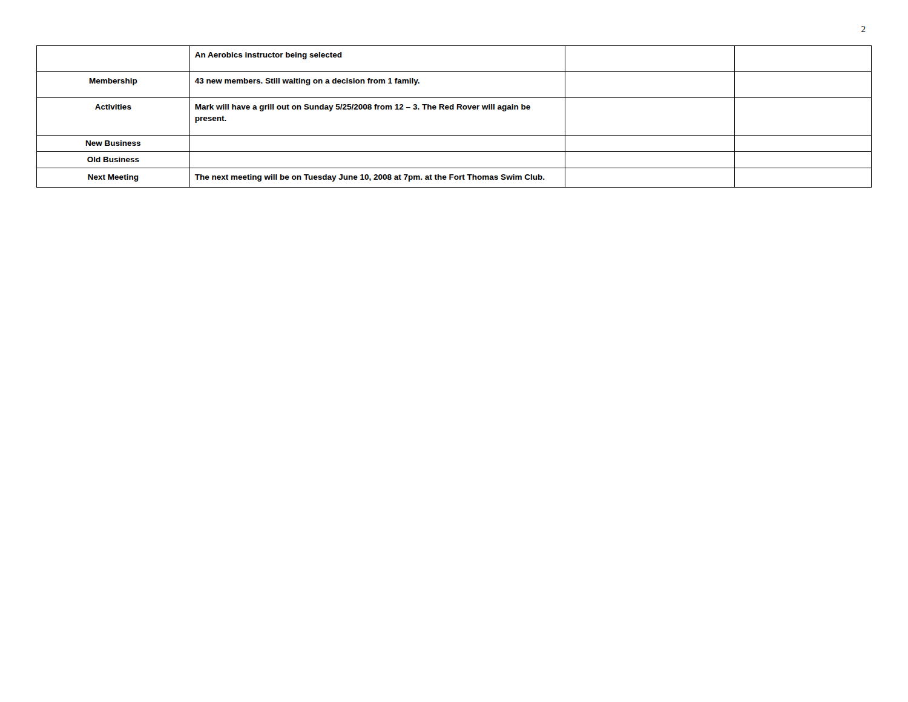2
| | An Aerobics instructor being selected | | |
| Membership | 43 new members. Still waiting on a decision from 1 family. | | |
| Activities | Mark will have a grill out on Sunday 5/25/2008 from 12 – 3. The Red Rover will again be present. | | |
| New Business | | | |
| Old Business | | | |
| Next Meeting | The next meeting will be on Tuesday June 10, 2008 at 7pm. at the Fort Thomas Swim Club. | | |